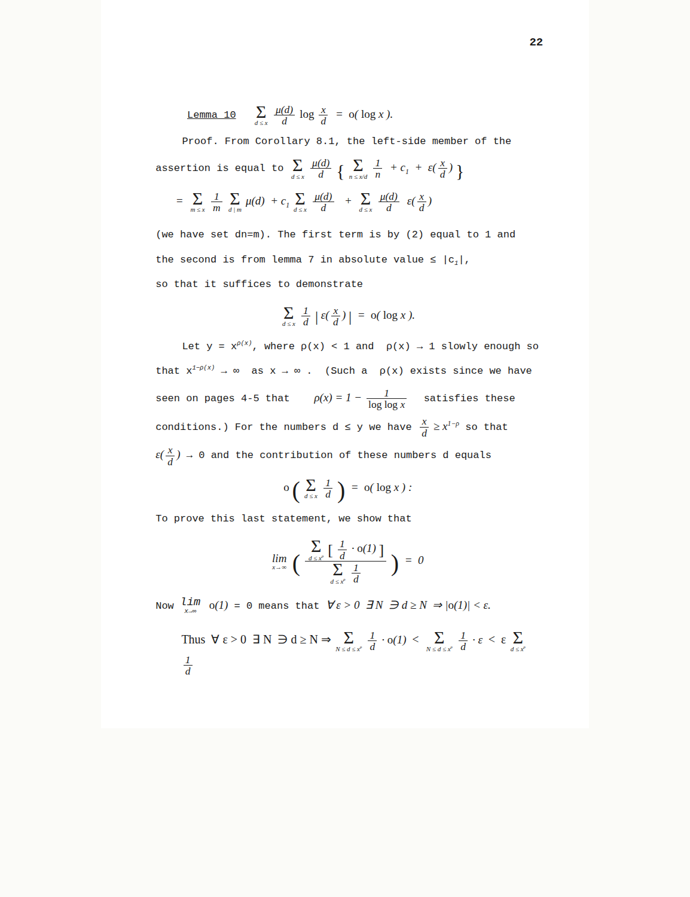22
Lemma 10 Σd ≤ x μ(d) d log xd = o( log x ).
Proof. From Corollary 8.1, the left-side member of the
assertion is equal to Σd ≤ x μ(d) d { Σn ≤ x/d 1 n + c1 + ε(xd) }
= Σm ≤ x 1 m Σd | m μ(d) + c1 Σd ≤ x μ(d) d + Σd ≤ x μ(d) d ε(xd)
(we have set dn=m). The first term is by (2) equal to 1 and
the second is from lemma 7 in absolute value ≤ |c1|,
so that it suffices to demonstrate
Σd ≤ x 1 d | ε(xd) | = o( log x ).
Let y = xρ(x), where ρ(x) < 1 and ρ(x) → 1 slowly enough so
that x1−ρ(x) → ∞ as x → ∞ . (Such a ρ(x) exists since we have
seen on pages 4-5 that ρ(x) = 1 − 1 log log x satisfies these
conditions.) For the numbers d ≤ y we have xd ≥ x1−ρ so that
ε(xd) → 0 and the contribution of these numbers d equals
o ( Σd ≤ x 1 d ) = o( log x ) :
To prove this last statement, we show that
lim x→∞ ( Σd ≤ xρ [ 1 d · o(1) ] Σd ≤ xρ 1 d ) = 0
Now lim x→∞ o(1) = 0 means that ∀ ε > 0 ∃ N ∋ d ≥ N ⇒ |o(1)| < ε.
Thus ∀ ε > 0 ∃ N ∋ d ≥ N ⇒ ΣN ≤ d ≤ xρ 1 d · o(1) < ΣN ≤ d ≤ xρ 1 d · ε < ε Σd ≤ xρ 1 d